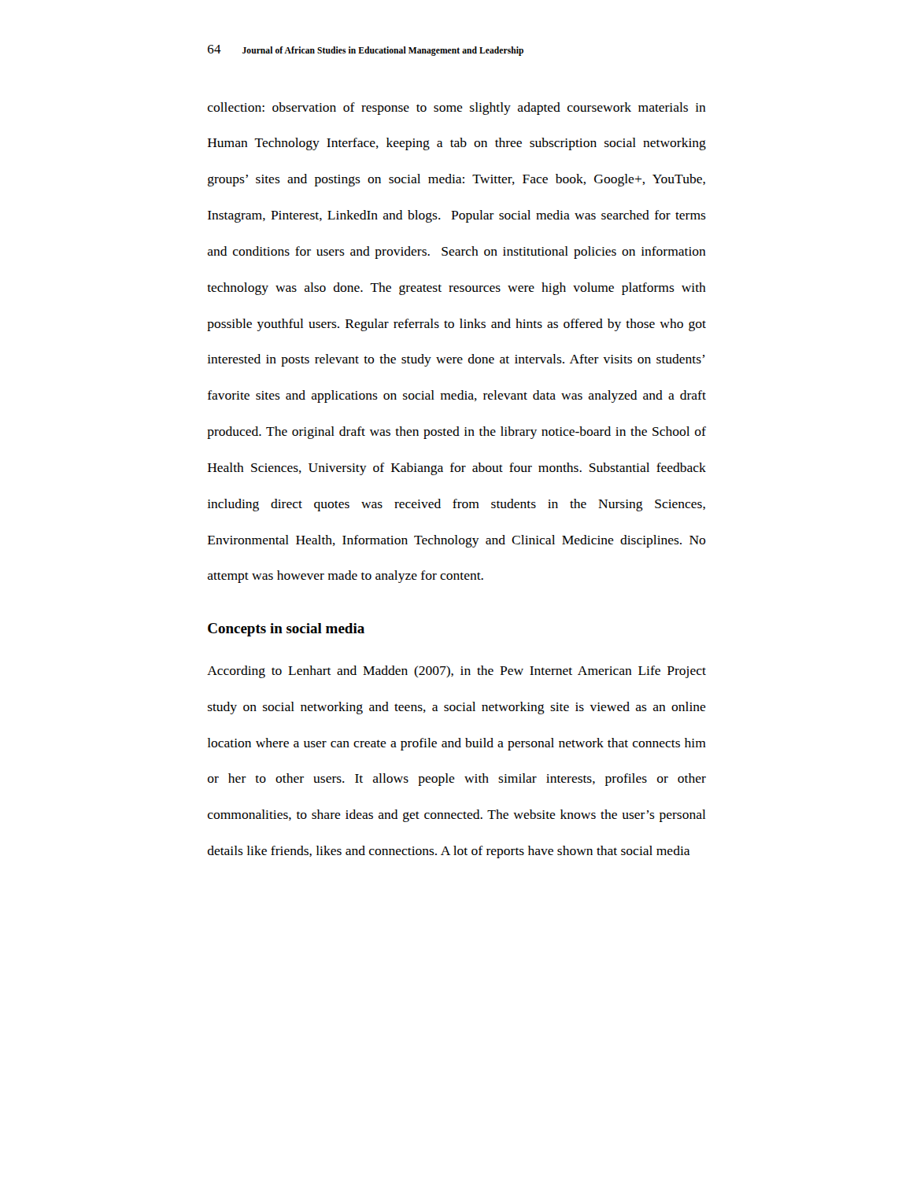64 Journal of African Studies in Educational Management and Leadership
collection: observation of response to some slightly adapted coursework materials in Human Technology Interface, keeping a tab on three subscription social networking groups’ sites and postings on social media: Twitter, Face book, Google+, YouTube, Instagram, Pinterest, LinkedIn and blogs. Popular social media was searched for terms and conditions for users and providers. Search on institutional policies on information technology was also done. The greatest resources were high volume platforms with possible youthful users. Regular referrals to links and hints as offered by those who got interested in posts relevant to the study were done at intervals. After visits on students’ favorite sites and applications on social media, relevant data was analyzed and a draft produced. The original draft was then posted in the library notice-board in the School of Health Sciences, University of Kabianga for about four months. Substantial feedback including direct quotes was received from students in the Nursing Sciences, Environmental Health, Information Technology and Clinical Medicine disciplines. No attempt was however made to analyze for content.
Concepts in social media
According to Lenhart and Madden (2007), in the Pew Internet American Life Project study on social networking and teens, a social networking site is viewed as an online location where a user can create a profile and build a personal network that connects him or her to other users. It allows people with similar interests, profiles or other commonalities, to share ideas and get connected. The website knows the user’s personal details like friends, likes and connections. A lot of reports have shown that social media